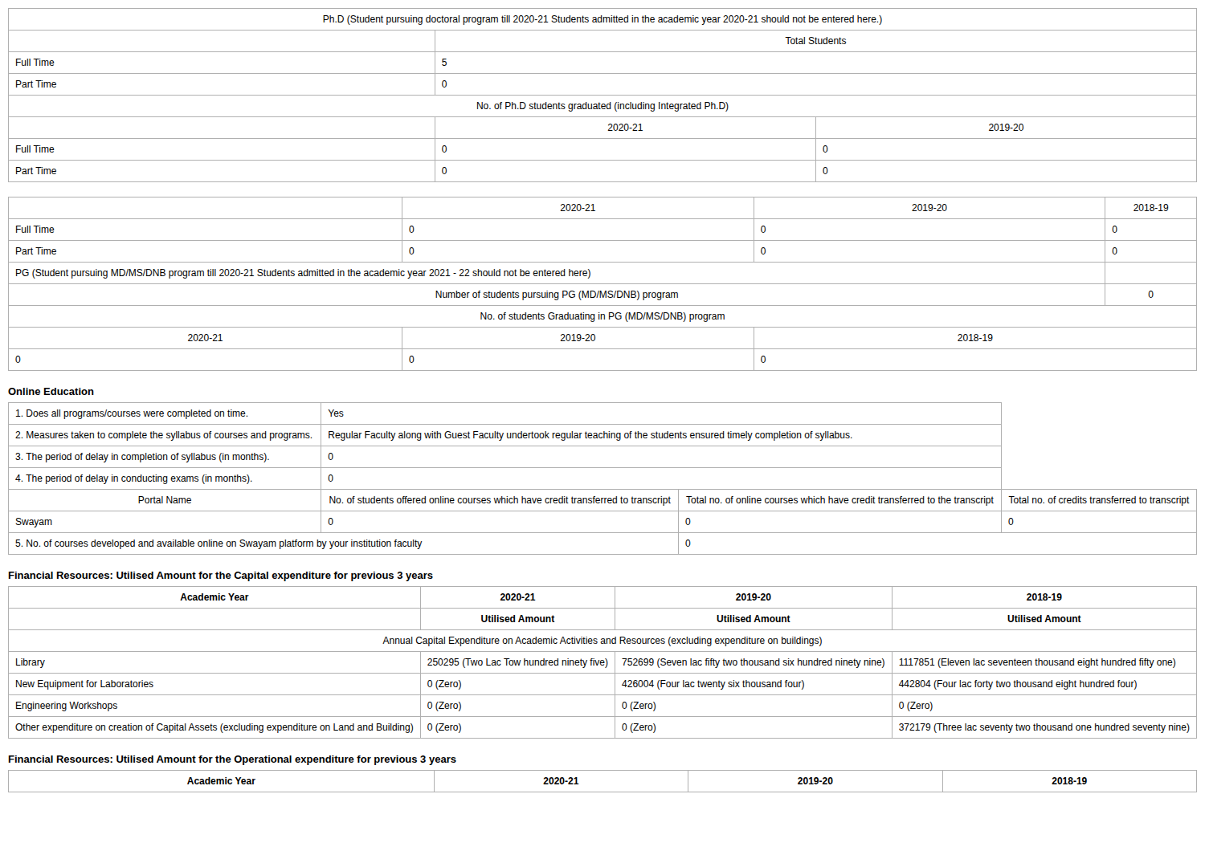| Ph.D (Student pursuing doctoral program till 2020-21 Students admitted in the academic year 2020-21 should not be entered here.) |
| | Total Students |
| Full Time | 5 |
| Part Time | 0 |
| No. of Ph.D students graduated (including Integrated Ph.D) |
| | 2020-21 | 2019-20 |
| Full Time | 0 | 0 |
| Part Time | 0 | 0 |
| | 2020-21 | 2019-20 | 2018-19 |
| Full Time | 0 | 0 | 0 |
| Part Time | 0 | 0 | 0 |
| PG (Student pursuing MD/MS/DNB program till 2020-21 Students admitted in the academic year 2021 - 22 should not be entered here) | |
| Number of students pursuing PG (MD/MS/DNB) program | 0 |
| No. of students Graduating in PG (MD/MS/DNB) program |
| 2020-21 | 2019-20 | 2018-19 |
| 0 | 0 | 0 |
Online Education
| 1. Does all programs/courses were completed on time. | Yes |
| 2. Measures taken to complete the syllabus of courses and programs. | Regular Faculty along with Guest Faculty undertook regular teaching of the students ensured timely completion of syllabus. |
| 3. The period of delay in completion of syllabus (in months). | 0 |
| 4. The period of delay in conducting exams (in months). | 0 |
| Portal Name | No. of students offered online courses which have credit transferred to transcript | Total no. of online courses which have credit transferred to the transcript | Total no. of credits transferred to transcript |
| Swayam | 0 | 0 | 0 |
| 5. No. of courses developed and available online on Swayam platform by your institution faculty | 0 |
Financial Resources: Utilised Amount for the Capital expenditure for previous 3 years
| Academic Year | 2020-21 | 2019-20 | 2018-19 |
| | Utilised Amount | Utilised Amount | Utilised Amount |
| Annual Capital Expenditure on Academic Activities and Resources (excluding expenditure on buildings) |
| Library | 250295 (Two Lac Tow hundred ninety five) | 752699 (Seven lac fifty two thousand six hundred ninety nine) | 1117851 (Eleven lac seventeen thousand eight hundred fifty one) |
| New Equipment for Laboratories | 0 (Zero) | 426004 (Four lac twenty six thousand four) | 442804 (Four lac forty two thousand eight hundred four) |
| Engineering Workshops | 0 (Zero) | 0 (Zero) | 0 (Zero) |
| Other expenditure on creation of Capital Assets (excluding expenditure on Land and Building) | 0 (Zero) | 0 (Zero) | 372179 (Three lac seventy two thousand one hundred seventy nine) |
Financial Resources: Utilised Amount for the Operational expenditure for previous 3 years
| Academic Year | 2020-21 | 2019-20 | 2018-19 |